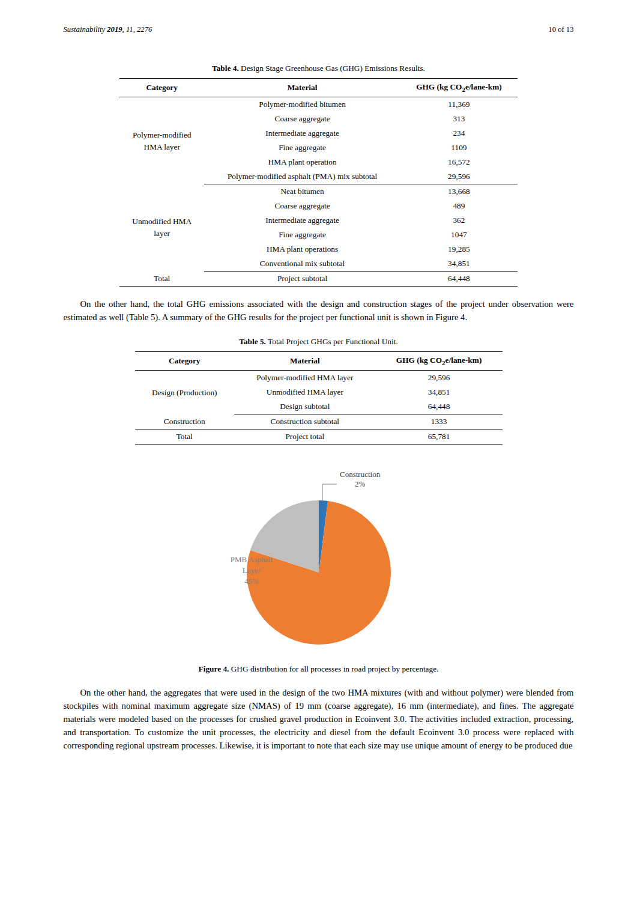Sustainability 2019, 11, 2276
10 of 13
Table 4. Design Stage Greenhouse Gas (GHG) Emissions Results.
| Category | Material | GHG (kg CO 2 e/lane-km) |
| --- | --- | --- |
| Polymer-modified HMA layer | Polymer-modified bitumen | 11,369 |
| Coarse aggregate | 313 |
| Intermediate aggregate | 234 |
| Fine aggregate | 1109 |
| HMA plant operation | 16,572 |
| Polymer-modified asphalt (PMA) mix subtotal | 29,596 |
| Unmodified HMA layer | Neat bitumen | 13,668 |
| Coarse aggregate | 489 |
| Intermediate aggregate | 362 |
| Fine aggregate | 1047 |
| HMA plant operations | 19,285 |
| Conventional mix subtotal | 34,851 |
| Total | Project subtotal | 64,448 |
On the other hand, the total GHG emissions associated with the design and construction stages of the project under observation were estimated as well (Table 5). A summary of the GHG results for the project per functional unit is shown in Figure 4.
Table 5. Total Project GHGs per Functional Unit.
| Category | Material | GHG (kg CO 2 e/lane-km) |
| --- | --- | --- |
| Design (Production) | Polymer-modified HMA layer | 29,596 |
| Unmodified HMA layer | 34,851 |
| Design subtotal | 64,448 |
| Construction | Construction subtotal | 1333 |
| Total | Project total | 65,781 |
Construction 2% PMB Asphalt Layer 45% Asphalt Layer 53%
Figure 4. GHG distribution for all processes in road project by percentage.
On the other hand, the aggregates that were used in the design of the two HMA mixtures (with and without polymer) were blended from stockpiles with nominal maximum aggregate size (NMAS) of 19 mm (coarse aggregate), 16 mm (intermediate), and fines. The aggregate materials were modeled based on the processes for crushed gravel production in Ecoinvent 3.0. The activities included extraction, processing, and transportation. To customize the unit processes, the electricity and diesel from the default Ecoinvent 3.0 process were replaced with corresponding regional upstream processes. Likewise, it is important to note that each size may use unique amount of energy to be produced due